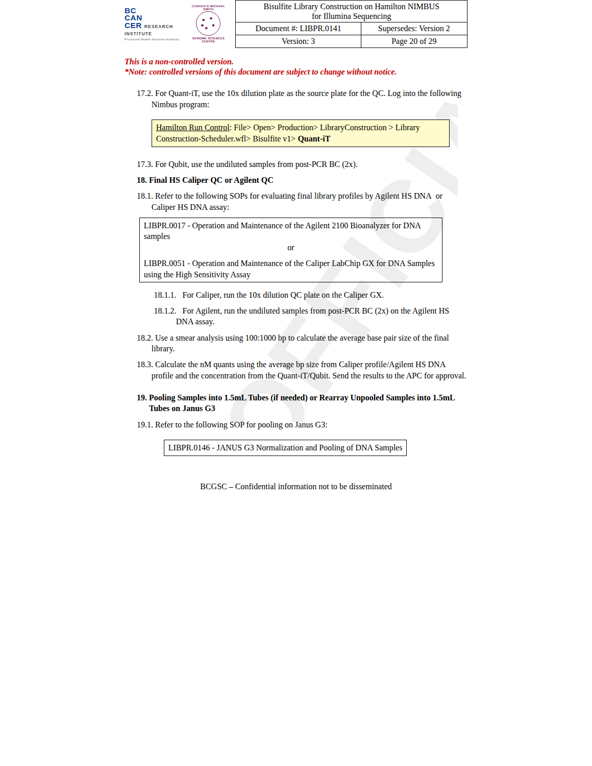BC
CAN
CER RESEARCH
INSTITUTE
Provincial Health Services Authority
CANADA'S MICHAEL SMITH
GENOME SCIENCES CENTRE
| Bisulfite Library Construction on Hamilton NIMBUS for Illumina Sequencing |
| Document #: LIBPR.0141 | Supersedes: Version 2 |
| Version: 3 | Page 20 of 29 |
This is a non-controlled version.
*Note: controlled versions of this document are subject to change without notice.
OFFICIAL
17.2. For Quant-iT, use the 10x dilution plate as the source plate for the QC. Log into the following Nimbus program:
Hamilton Run Control: File> Open> Production> LibraryConstruction > Library Construction-Scheduler.wfl> Bisulfite v1> Quant-iT
17.3. For Qubit, use the undiluted samples from post-PCR BC (2x).
18. Final HS Caliper QC or Agilent QC
18.1. Refer to the following SOPs for evaluating final library profiles by Agilent HS DNA or Caliper HS DNA assay:
LIBPR.0017 - Operation and Maintenance of the Agilent 2100 Bioanalyzer for DNA samples
or
LIBPR.0051 - Operation and Maintenance of the Caliper LabChip GX for DNA Samples using the High Sensitivity Assay
18.1.1. For Caliper, run the 10x dilution QC plate on the Caliper GX.
18.1.2. For Agilent, run the undiluted samples from post-PCR BC (2x) on the Agilent HS DNA assay.
18.2. Use a smear analysis using 100:1000 bp to calculate the average base pair size of the final library.
18.3. Calculate the nM quants using the average bp size from Caliper profile/Agilent HS DNA profile and the concentration from the Quant-iT/Qubit. Send the results to the APC for approval.
19. Pooling Samples into 1.5mL Tubes (if needed) or Rearray Unpooled Samples into 1.5mL Tubes on Janus G3
19.1. Refer to the following SOP for pooling on Janus G3:
LIBPR.0146 - JANUS G3 Normalization and Pooling of DNA Samples
BCGSC – Confidential information not to be disseminated